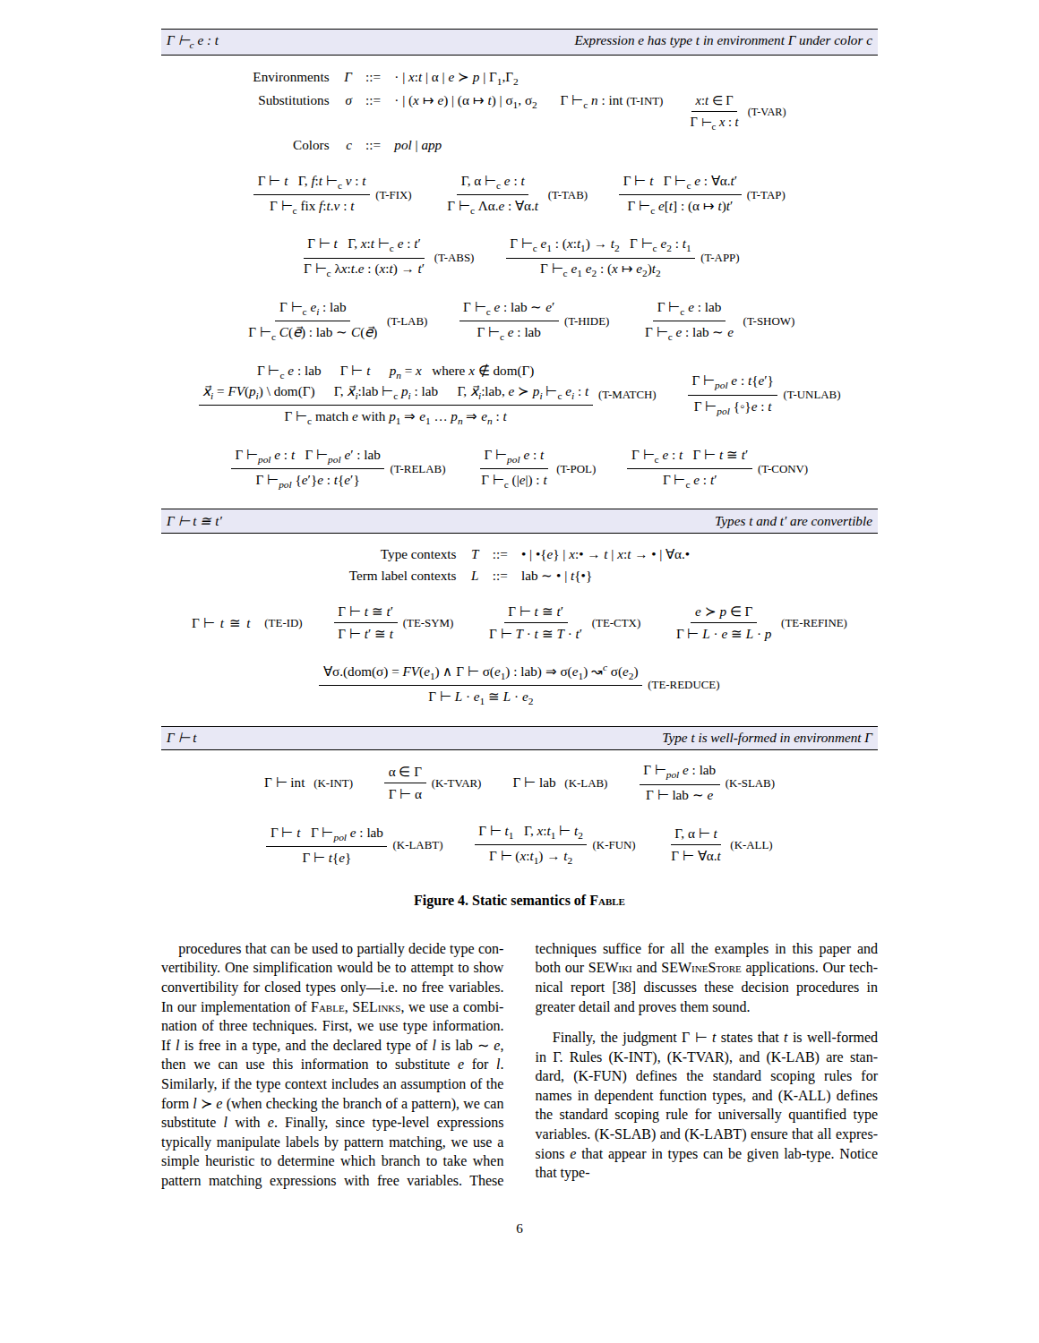Γ ⊢c e : t Expression e has type t in environment Γ under color c
| Environments | Γ | ::= | · / x : t / α / e ≻ p / Γ 1 ,Γ 2 | | |
| Substitutions | σ | ::= | · / ( x ↦ e ) / (α ↦ t ) / σ 1 , σ 2 | Γ ⊢ c n : int (T-INT) | x : t ∈ Γ Γ ⊢ c x : t (T-VAR) |
| Colors | c | ::= | pol / app | | |
Γ ⊢ t Γ, f:t ⊢c v : t Γ ⊢c fix f:t.v : t (T-FIX) Γ, α ⊢c e : t Γ ⊢c Λα.e : ∀α.t (T-TAB) Γ ⊢ t Γ ⊢c e : ∀α.t′ Γ ⊢c e[t] : (α ↦ t)t′ (T-TAP)
Γ ⊢ t Γ, x:t ⊢c e : t′ Γ ⊢c λx:t.e : (x:t) → t′ (T-ABS) Γ ⊢c e1 : (x:t1) → t2 Γ ⊢c e2 : t1 Γ ⊢c e1 e2 : (x ↦ e2)t2 (T-APP)
Γ ⊢c ei : lab Γ ⊢c C(e⃗) : lab ∼ C(e⃗) (T-LAB) Γ ⊢c e : lab ∼ e′ Γ ⊢c e : lab (T-HIDE) Γ ⊢c e : lab Γ ⊢c e : lab ∼ e (T-SHOW)
Γ ⊢c e : lab Γ ⊢ t pn = x where x ∉ dom(Γ) x⃗i = FV(pi) \ dom(Γ) Γ, x⃗i:lab ⊢c pi : lab Γ, x⃗i:lab, e ≻ pi ⊢c ei : t Γ ⊢c match e with p1 ⇒ e1 … pn ⇒ en : t (T-MATCH) Γ ⊢pol e : t{e′} Γ ⊢pol {◦}e : t (T-UNLAB)
Γ ⊢pol e : t Γ ⊢pol e′ : lab Γ ⊢pol {e′}e : t{e′} (T-RELAB) Γ ⊢pol e : t Γ ⊢c (|e|) : t (T-POL) Γ ⊢c e : t Γ ⊢ t ≅ t′ Γ ⊢c e : t′ (T-CONV)
Γ ⊢ t ≅ t′ Types t and t′ are convertible
| Type contexts | T | ::= | • / •{ e } / x :• → t / x : t → • / ∀α.• |
| Term label contexts | L | ::= | lab ∼ • / t {•} |
Γ ⊢ t ≅ t (TE-ID) Γ ⊢ t ≅ t′ Γ ⊢ t′ ≅ t (TE-SYM) Γ ⊢ t ≅ t′ Γ ⊢ T · t ≅ T · t′ (TE-CTX) e ≻ p ∈ Γ Γ ⊢ L · e ≅ L · p (TE-REFINE)
∀σ.(dom(σ) = FV(e1) ∧ Γ ⊢ σ(e1) : lab) ⇒ σ(e1) ↝c σ(e2) Γ ⊢ L · e1 ≅ L · e2 (TE-REDUCE)
Γ ⊢ t Type t is well-formed in environment Γ
Γ ⊢ int (K-INT) α ∈ Γ Γ ⊢ α (K-TVAR) Γ ⊢ lab (K-LAB) Γ ⊢pol e : lab Γ ⊢ lab ∼ e (K-SLAB)
Γ ⊢ t Γ ⊢pol e : lab Γ ⊢ t{e} (K-LABT) Γ ⊢ t1 Γ, x:t1 ⊢ t2 Γ ⊢ (x:t1) → t2 (K-FUN) Γ, α ⊢ t Γ ⊢ ∀α.t (K-ALL)
Figure 4. Static semantics of Fable
procedures that can be used to partially decide type convertibility. One simplification would be to attempt to show convertibility for closed types only—i.e. no free variables. In our implementation of Fable, SELinks, we use a combination of three techniques. First, we use type information. If l is free in a type, and the declared type of l is lab ∼ e, then we can use this information to substitute e for l. Similarly, if the type context includes an assumption of the form l ≻ e (when checking the branch of a pattern), we can substitute l with e. Finally, since type-level expressions typically manipulate labels by pattern matching, we use a simple heuristic to determine which branch to take when pattern matching expressions with free variables. These techniques suffice for all the examples in this paper and both our SEWiki and SEWine Store applications. Our technical report [38] discusses these decision procedures in greater detail and proves them sound.
Finally, the judgment Γ ⊢ t states that t is well-formed in Γ. Rules (K-INT), (K-TVAR), and (K-LAB) are standard, (K-FUN) defines the standard scoping rules for names in dependent function types, and (K-ALL) defines the standard scoping rule for universally quantified type variables. (K-SLAB) and (K-LABT) ensure that all expressions e that appear in types can be given lab-type. Notice that type-
6